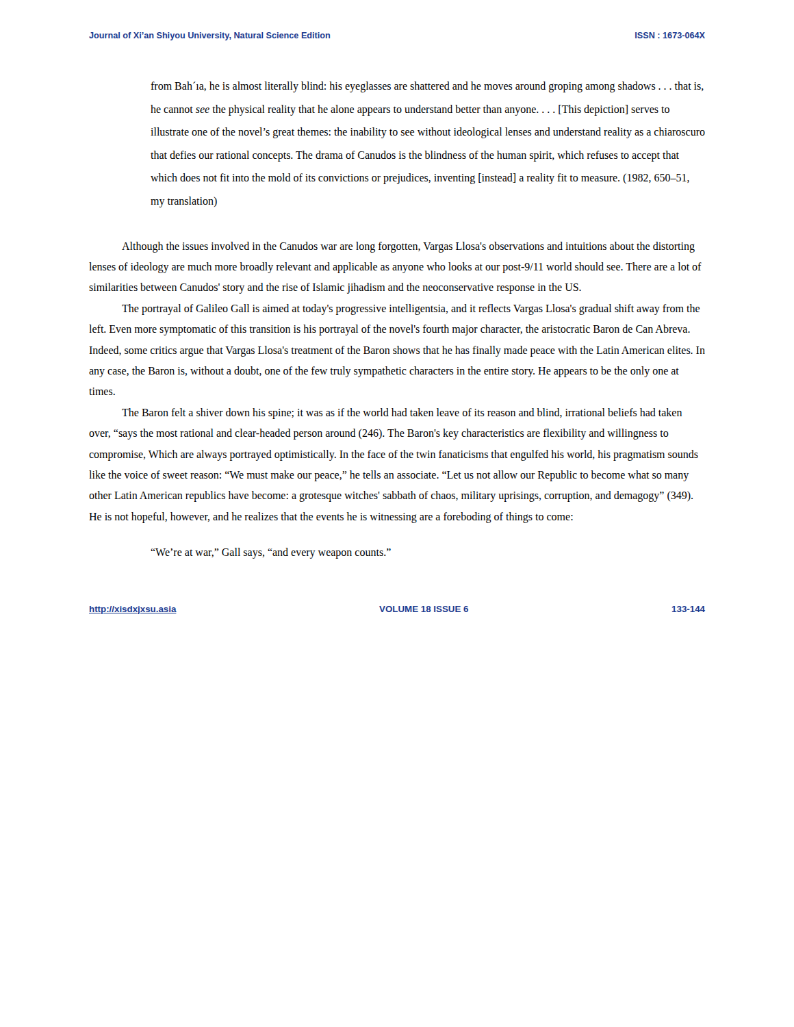Journal of Xi’an Shiyou University, Natural Science Edition
ISSN : 1673-064X
from Bah´ıa, he is almost literally blind: his eyeglasses are shattered and he moves around groping among shadows . . . that is, he cannot see the physical reality that he alone appears to understand better than anyone. . . . [This depiction] serves to illustrate one of the novel’s great themes: the inability to see without ideological lenses and understand reality as a chiaroscuro that defies our rational concepts. The drama of Canudos is the blindness of the human spirit, which refuses to accept that which does not fit into the mold of its convictions or prejudices, inventing [instead] a reality fit to measure. (1982, 650–51, my translation)
Although the issues involved in the Canudos war are long forgotten, Vargas Llosa's observations and intuitions about the distorting lenses of ideology are much more broadly relevant and applicable as anyone who looks at our post-9/11 world should see. There are a lot of similarities between Canudos' story and the rise of Islamic jihadism and the neoconservative response in the US.
The portrayal of Galileo Gall is aimed at today's progressive intelligentsia, and it reflects Vargas Llosa's gradual shift away from the left. Even more symptomatic of this transition is his portrayal of the novel's fourth major character, the aristocratic Baron de Can Abreva. Indeed, some critics argue that Vargas Llosa's treatment of the Baron shows that he has finally made peace with the Latin American elites. In any case, the Baron is, without a doubt, one of the few truly sympathetic characters in the entire story. He appears to be the only one at times.
The Baron felt a shiver down his spine; it was as if the world had taken leave of its reason and blind, irrational beliefs had taken over, “says the most rational and clear-headed person around (246). The Baron's key characteristics are flexibility and willingness to compromise, Which are always portrayed optimistically. In the face of the twin fanaticisms that engulfed his world, his pragmatism sounds like the voice of sweet reason: “We must make our peace,” he tells an associate. “Let us not allow our Republic to become what so many other Latin American republics have become: a grotesque witches' sabbath of chaos, military uprisings, corruption, and demagogy” (349). He is not hopeful, however, and he realizes that the events he is witnessing are a foreboding of things to come:
“We’re at war,” Gall says, “and every weapon counts.”
http://xisdxjxsu.asia
VOLUME 18 ISSUE 6
133-144